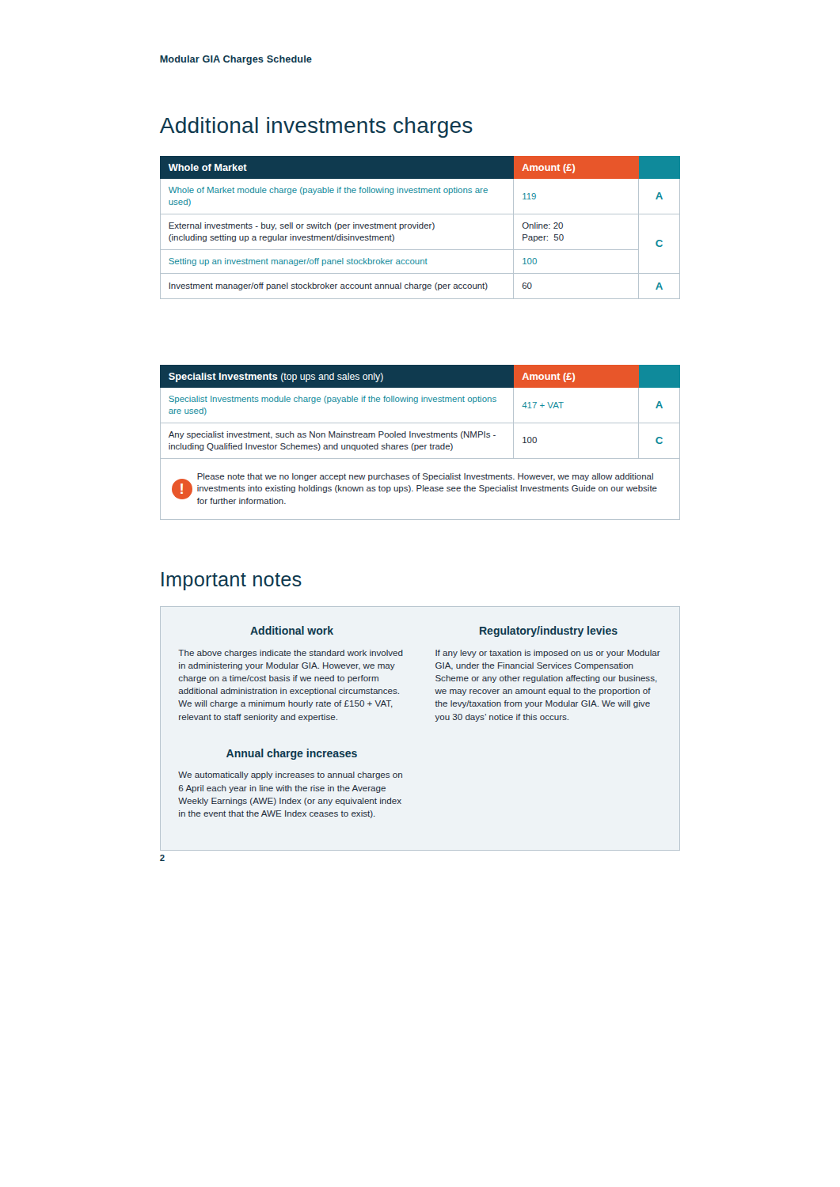Modular GIA Charges Schedule
Additional investments charges
| Whole of Market | Amount (£) | |
| --- | --- | --- |
| Whole of Market module charge (payable if the following investment options are used) | 119 | A |
| External investments - buy, sell or switch (per investment provider) (including setting up a regular investment/disinvestment) | Online: 20 Paper: 50 | C |
| Setting up an investment manager/off panel stockbroker account | 100 |
| Investment manager/off panel stockbroker account annual charge (per account) | 60 | A |
| Specialist Investments (top ups and sales only) | Amount (£) | |
| --- | --- | --- |
| Specialist Investments module charge (payable if the following investment options are used) | 417 + VAT | A |
| Any specialist investment, such as Non Mainstream Pooled Investments (NMPIs - including Qualified Investor Schemes) and unquoted shares (per trade) | 100 | C |
| ! Please note that we no longer accept new purchases of Specialist Investments. However, we may allow additional investments into existing holdings (known as top ups). Please see the Specialist Investments Guide on our website for further information. |
Important notes
Additional work
The above charges indicate the standard work involved in administering your Modular GIA. However, we may charge on a time/cost basis if we need to perform additional administration in exceptional circumstances. We will charge a minimum hourly rate of £150 + VAT, relevant to staff seniority and expertise.
Annual charge increases
We automatically apply increases to annual charges on 6 April each year in line with the rise in the Average Weekly Earnings (AWE) Index (or any equivalent index in the event that the AWE Index ceases to exist).
Regulatory/industry levies
If any levy or taxation is imposed on us or your Modular GIA, under the Financial Services Compensation Scheme or any other regulation affecting our business, we may recover an amount equal to the proportion of the levy/taxation from your Modular GIA. We will give you 30 days’ notice if this occurs.
2